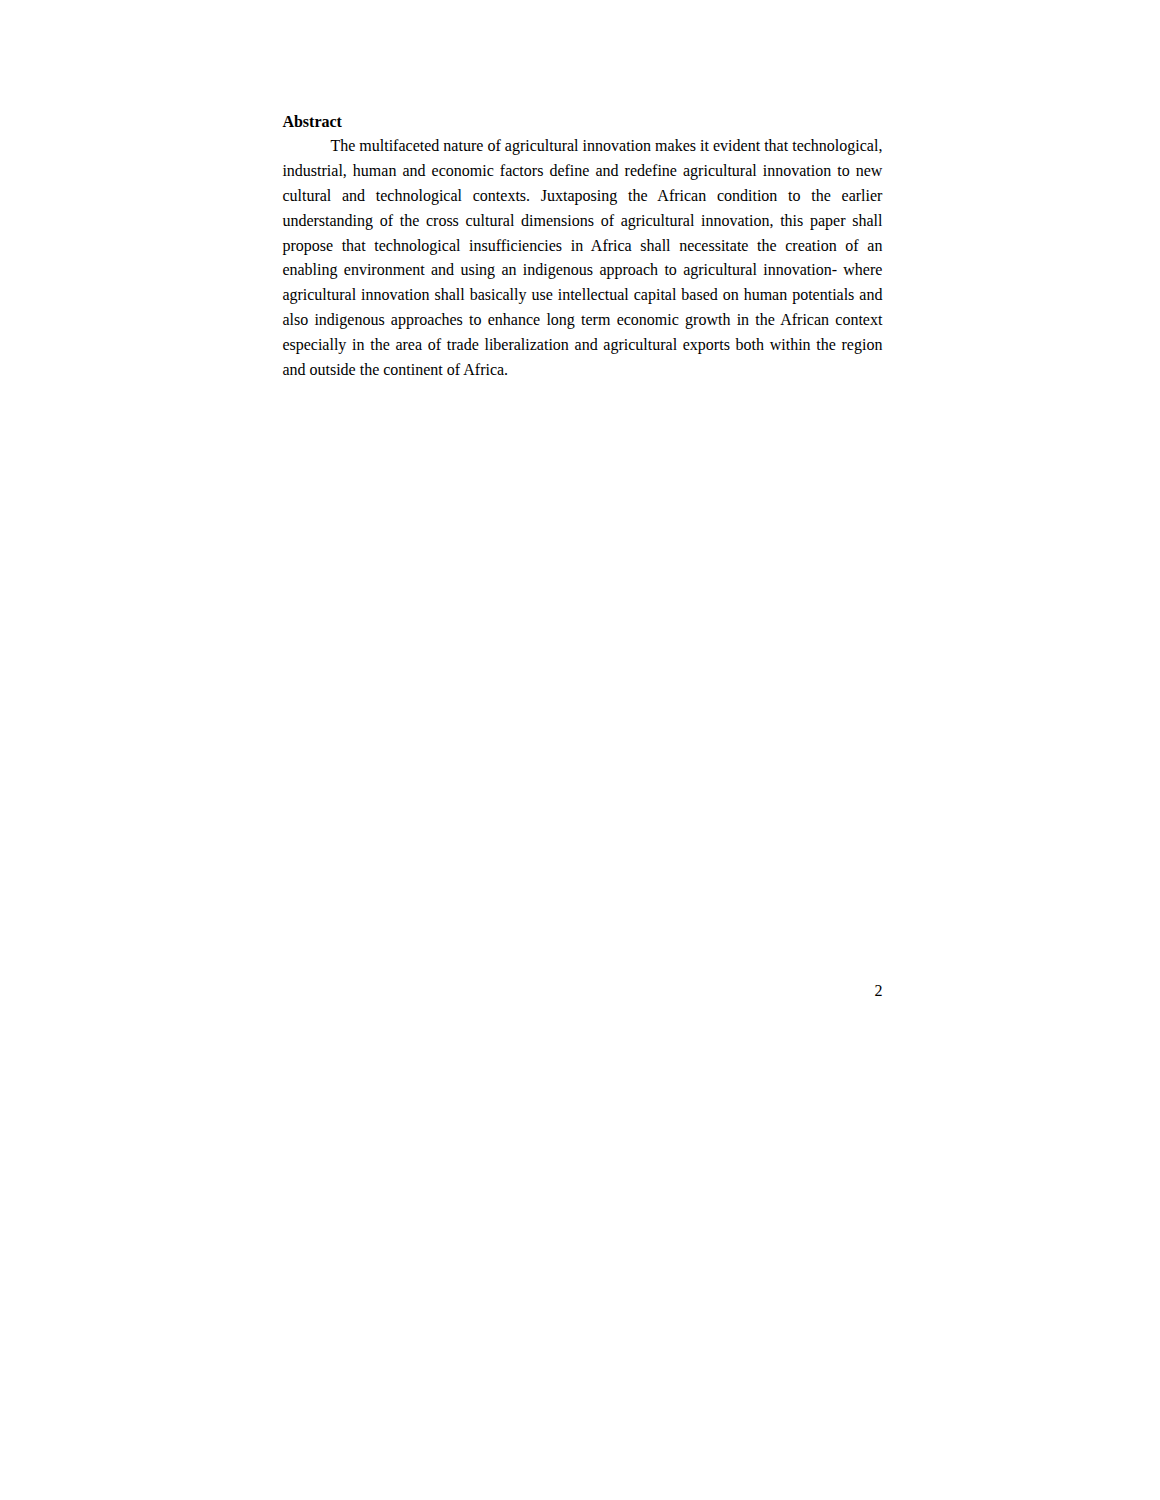Abstract
The multifaceted nature of agricultural innovation makes it evident that technological, industrial, human and economic factors define and redefine agricultural innovation to new cultural and technological contexts. Juxtaposing the African condition to the earlier understanding of the cross cultural dimensions of agricultural innovation, this paper shall propose that technological insufficiencies in Africa shall necessitate the creation of an enabling environment and using an indigenous approach to agricultural innovation- where agricultural innovation shall basically use intellectual capital based on human potentials and also indigenous approaches to enhance long term economic growth in the African context especially in the area of trade liberalization and agricultural exports both within the region and outside the continent of Africa.
2